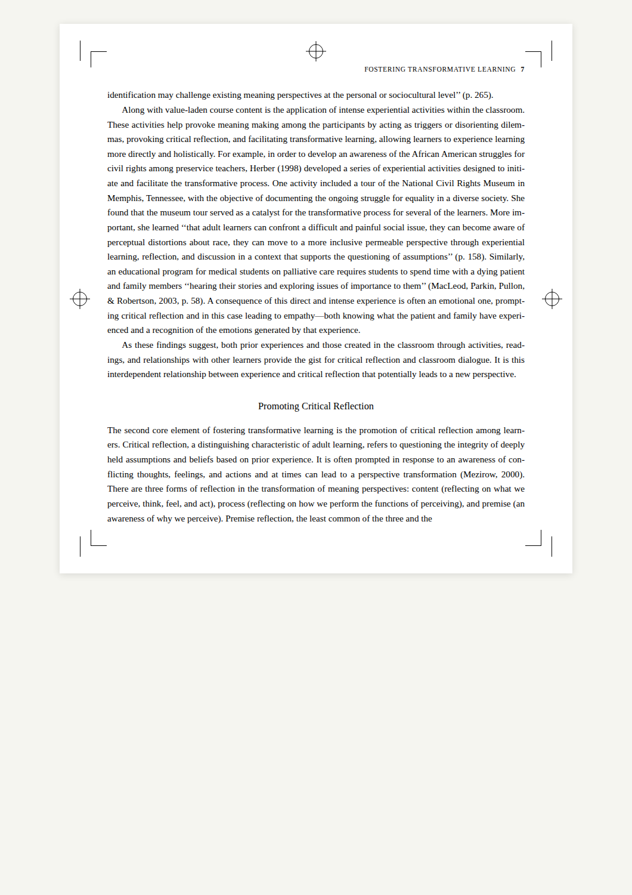Fostering Transformative Learning 7
identification may challenge existing meaning perspectives at the personal or sociocultural level’’ (p. 265).
Along with value-laden course content is the application of intense experiential activities within the classroom. These activities help provoke meaning making among the participants by acting as triggers or disorienting dilemmas, provoking critical reflection, and facilitating transformative learning, allowing learners to experience learning more directly and holistically. For example, in order to develop an awareness of the African American struggles for civil rights among preservice teachers, Herber (1998) developed a series of experiential activities designed to initiate and facilitate the transformative process. One activity included a tour of the National Civil Rights Museum in Memphis, Tennessee, with the objective of documenting the ongoing struggle for equality in a diverse society. She found that the museum tour served as a catalyst for the transformative process for several of the learners. More important, she learned ‘‘that adult learners can confront a difficult and painful social issue, they can become aware of perceptual distortions about race, they can move to a more inclusive permeable perspective through experiential learning, reflection, and discussion in a context that supports the questioning of assumptions’’ (p. 158). Similarly, an educational program for medical students on palliative care requires students to spend time with a dying patient and family members ‘‘hearing their stories and exploring issues of importance to them’’ (MacLeod, Parkin, Pullon, & Robertson, 2003, p. 58). A consequence of this direct and intense experience is often an emotional one, prompting critical reflection and in this case leading to empathy—both knowing what the patient and family have experienced and a recognition of the emotions generated by that experience.
As these findings suggest, both prior experiences and those created in the classroom through activities, readings, and relationships with other learners provide the gist for critical reflection and classroom dialogue. It is this interdependent relationship between experience and critical reflection that potentially leads to a new perspective.
Promoting Critical Reflection
The second core element of fostering transformative learning is the promotion of critical reflection among learners. Critical reflection, a distinguishing characteristic of adult learning, refers to questioning the integrity of deeply held assumptions and beliefs based on prior experience. It is often prompted in response to an awareness of conflicting thoughts, feelings, and actions and at times can lead to a perspective transformation (Mezirow, 2000). There are three forms of reflection in the transformation of meaning perspectives: content (reflecting on what we perceive, think, feel, and act), process (reflecting on how we perform the functions of perceiving), and premise (an awareness of why we perceive). Premise reflection, the least common of the three and the